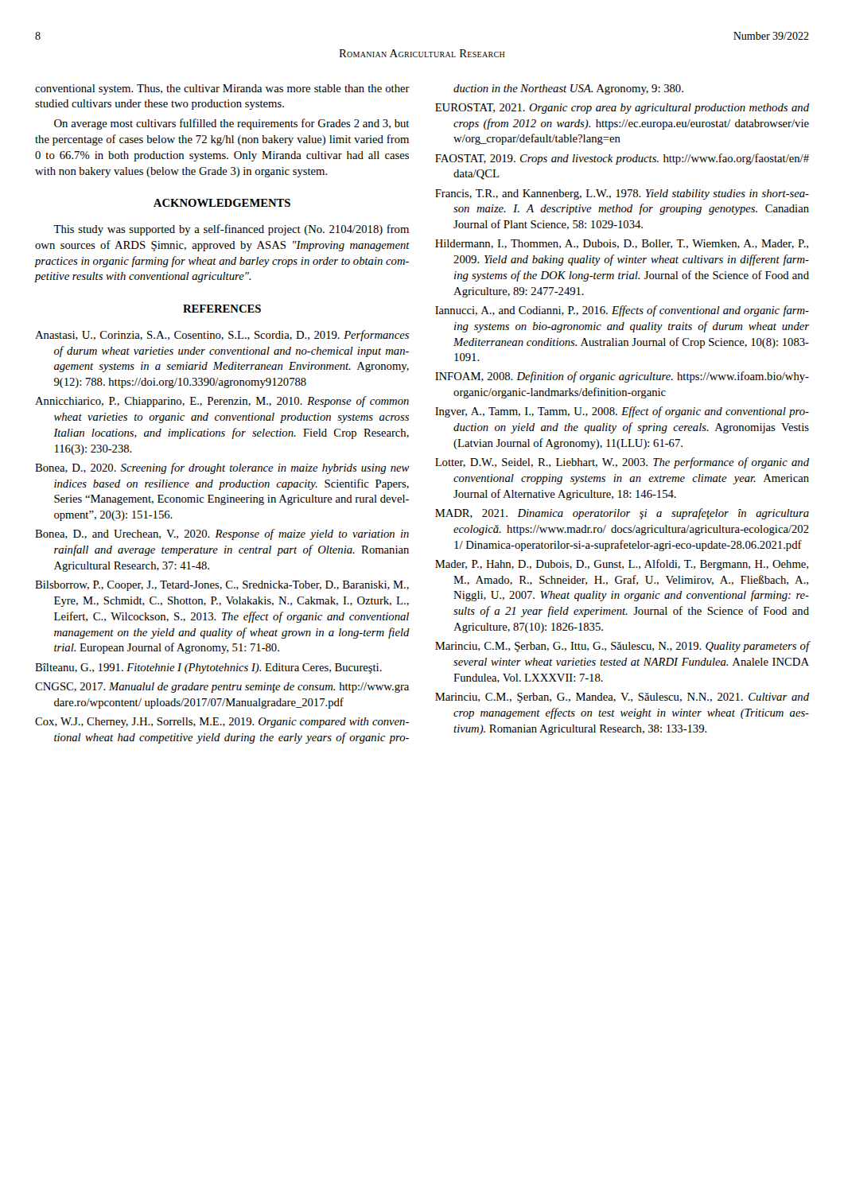8 Number 39/2022
Romanian Agricultural Research
conventional system. Thus, the cultivar Miranda was more stable than the other studied cultivars under these two production systems.
On average most cultivars fulfilled the requirements for Grades 2 and 3, but the percentage of cases below the 72 kg/hl (non bakery value) limit varied from 0 to 66.7% in both production systems. Only Miranda cultivar had all cases with non bakery values (below the Grade 3) in organic system.
Acknowledgements
This study was supported by a self-financed project (No. 2104/2018) from own sources of ARDS Şimnic, approved by ASAS "Improving management practices in organic farming for wheat and barley crops in order to obtain competitive results with conventional agriculture".
References
Anastasi, U., Corinzia, S.A., Cosentino, S.L., Scordia, D., 2019. Performances of durum wheat varieties under conventional and no-chemical input management systems in a semiarid Mediterranean Environment. Agronomy, 9(12): 788. https://doi.org/10.3390/agronomy9120788
Annicchiarico, P., Chiapparino, E., Perenzin, M., 2010. Response of common wheat varieties to organic and conventional production systems across Italian locations, and implications for selection. Field Crop Research, 116(3): 230-238.
Bonea, D., 2020. Screening for drought tolerance in maize hybrids using new indices based on resilience and production capacity. Scientific Papers, Series “Management, Economic Engineering in Agriculture and rural development”, 20(3): 151-156.
Bonea, D., and Urechean, V., 2020. Response of maize yield to variation in rainfall and average temperature in central part of Oltenia. Romanian Agricultural Research, 37: 41-48.
Bilsborrow, P., Cooper, J., Tetard-Jones, C., Srednicka-Tober, D., Baraniski, M., Eyre, M., Schmidt, C., Shotton, P., Volakakis, N., Cakmak, I., Ozturk, L., Leifert, C., Wilcockson, S., 2013. The effect of organic and conventional management on the yield and quality of wheat grown in a long-term field trial. European Journal of Agronomy, 51: 71-80.
Bîlteanu, G., 1991. Fitotehnie I (Phytotehnics I). Editura Ceres, Bucureşti.
CNGSC, 2017. Manualul de gradare pentru seminţe de consum. http://www.gradare.ro/wpcontent/ uploads/2017/07/Manualgradare_2017.pdf
Cox, W.J., Cherney, J.H., Sorrells, M.E., 2019. Organic compared with conventional wheat had competitive yield during the early years of organic production in the Northeast USA. Agronomy, 9: 380.
EUROSTAT, 2021. Organic crop area by agricultural production methods and crops (from 2012 on wards). https://ec.europa.eu/eurostat/ databrowser/view/org_cropar/default/table?lang=en
FAOSTAT, 2019. Crops and livestock products. http://www.fao.org/faostat/en/#data/QCL
Francis, T.R., and Kannenberg, L.W., 1978. Yield stability studies in short-season maize. I. A descriptive method for grouping genotypes. Canadian Journal of Plant Science, 58: 1029-1034.
Hildermann, I., Thommen, A., Dubois, D., Boller, T., Wiemken, A., Mader, P., 2009. Yield and baking quality of winter wheat cultivars in different farming systems of the DOK long-term trial. Journal of the Science of Food and Agriculture, 89: 2477-2491.
Iannucci, A., and Codianni, P., 2016. Effects of conventional and organic farming systems on bio-agronomic and quality traits of durum wheat under Mediterranean conditions. Australian Journal of Crop Science, 10(8): 1083-1091.
INFOAM, 2008. Definition of organic agriculture. https://www.ifoam.bio/why-organic/organic-landmarks/definition-organic
Ingver, A., Tamm, I., Tamm, U., 2008. Effect of organic and conventional production on yield and the quality of spring cereals. Agronomijas Vestis (Latvian Journal of Agronomy), 11(LLU): 61-67.
Lotter, D.W., Seidel, R., Liebhart, W., 2003. The performance of organic and conventional cropping systems in an extreme climate year. American Journal of Alternative Agriculture, 18: 146-154.
MADR, 2021. Dinamica operatorilor şi a suprafeţelor în agricultura ecologică. https://www.madr.ro/ docs/agricultura/agricultura-ecologica/2021/ Dinamica-operatorilor-si-a-suprafetelor-agri-eco-update-28.06.2021.pdf
Mader, P., Hahn, D., Dubois, D., Gunst, L., Alfoldi, T., Bergmann, H., Oehme, M., Amado, R., Schneider, H., Graf, U., Velimirov, A., Fließbach, A., Niggli, U., 2007. Wheat quality in organic and conventional farming: results of a 21 year field experiment. Journal of the Science of Food and Agriculture, 87(10): 1826-1835.
Marinciu, C.M., Şerban, G., Ittu, G., Săulescu, N., 2019. Quality parameters of several winter wheat varieties tested at NARDI Fundulea. Analele INCDA Fundulea, Vol. LXXXVII: 7-18.
Marinciu, C.M., Şerban, G., Mandea, V., Săulescu, N.N., 2021. Cultivar and crop management effects on test weight in winter wheat (Triticum aestivum). Romanian Agricultural Research, 38: 133-139.